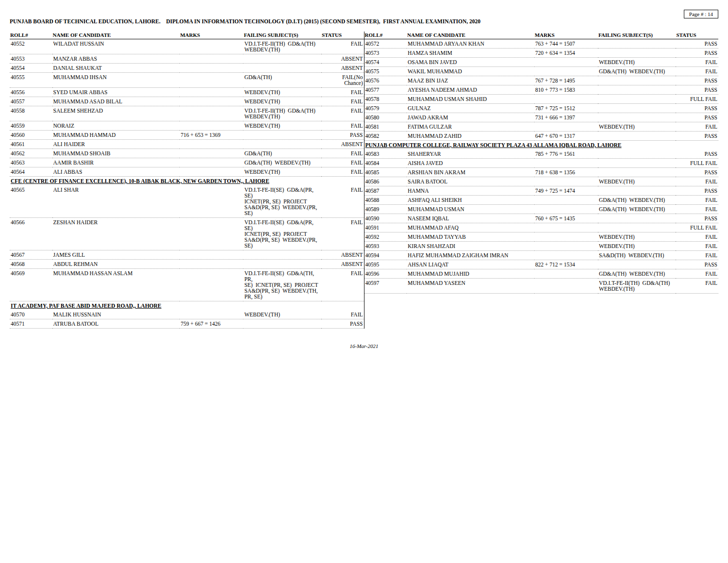Page # : 14
PUNJAB BOARD OF TECHNICAL EDUCATION, LAHORE. DIPLOMA IN INFORMATION TECHNOLOGY (D.I.T) (2015) (SECOND SEMESTER), FIRST ANNUAL EXAMINATION, 2020
| / ROLL# / NAME OF CANDIDATE / MARKS / FAILING SUBJECT(S) / STATUS / / --- / --- / --- / --- / --- / / 40552 / WILADAT HUSSAIN / / VD.I.T-FE-II(TH) GD&A(TH) WEBDEV.(TH) / FAIL / / 40553 / MANZAR ABBAS / / / ABSENT / / 40554 / DANIAL SHAUKAT / / / ABSENT / / 40555 / MUHAMMAD IHSAN / / GD&A(TH) / FAIL(No Chance) / / 40556 / SYED UMAIR ABBAS / / WEBDEV.(TH) / FAIL / / 40557 / MUHAMMAD ASAD BILAL / / WEBDEV.(TH) / FAIL / / 40558 / SALEEM SHEHZAD / / VD.I.T-FE-II(TH) GD&A(TH) WEBDEV.(TH) / FAIL / / 40559 / NORAIZ / / WEBDEV.(TH) / FAIL / / 40560 / MUHAMMAD HAMMAD / 716 + 653 = 1369 / / PASS / / 40561 / ALI HAIDER / / / ABSENT / / 40562 / MUHAMMAD SHOAIB / / GD&A(TH) / FAIL / / 40563 / AAMIR BASHIR / / GD&A(TH) WEBDEV.(TH) / FAIL / / 40564 / ALI ABBAS / / WEBDEV.(TH) / FAIL / / CFE (CENTRE OF FINANCE EXCELLENCE), 10-B AIBAK BLACK, NEW GARDEN TOWN,, LAHORE / / 40565 / ALI SHAR / / VD.I.T-FE-II(SE) GD&A(PR, SE) ICNET(PR, SE) PROJECT SA&D(PR, SE) WEBDEV.(PR, SE) / FAIL / / 40566 / ZESHAN HAIDER / / VD.I.T-FE-II(SE) GD&A(PR, SE) ICNET(PR, SE) PROJECT SA&D(PR, SE) WEBDEV.(PR, SE) / FAIL / / 40567 / JAMES GILL / / / ABSENT / / 40568 / ABDUL REHMAN / / / ABSENT / / 40569 / MUHAMMAD HASSAN ASLAM / / VD.I.T-FE-II(SE) GD&A(TH, PR, SE) ICNET(PR, SE) PROJECT SA&D(PR, SE) WEBDEV.(TH, PR, SE) / FAIL / / IT ACADEMY, PAF BASE ABID MAJEED ROAD,, LAHORE / / 40570 / MALIK HUSSNAIN / / WEBDEV.(TH) / FAIL / / 40571 / ATRUBA BATOOL / 759 + 667 = 1426 / / PASS / | / ROLL# / NAME OF CANDIDATE / MARKS / FAILING SUBJECT(S) / STATUS / / --- / --- / --- / --- / --- / / 40572 / MUHAMMAD ARYAAN KHAN / 763 + 744 = 1507 / / PASS / / 40573 / HAMZA SHAMIM / 720 + 634 = 1354 / / PASS / / 40574 / OSAMA BIN JAVED / / WEBDEV.(TH) / FAIL / / 40575 / WAKIL MUHAMMAD / / GD&A(TH) WEBDEV.(TH) / FAIL / / 40576 / MAAZ BIN IJAZ / 767 + 728 = 1495 / / PASS / / 40577 / AYESHA NADEEM AHMAD / 810 + 773 = 1583 / / PASS / / 40578 / MUHAMMAD USMAN SHAHID / / / FULL FAIL / / 40579 / GULNAZ / 787 + 725 = 1512 / / PASS / / 40580 / JAWAD AKRAM / 731 + 666 = 1397 / / PASS / / 40581 / FATIMA GULZAR / / WEBDEV.(TH) / FAIL / / 40582 / MUHAMMAD ZAHID / 647 + 670 = 1317 / / PASS / / PUNJAB COMPUTER COLLEGE, RAILWAY SOCIETY PLAZA 43 ALLAMA IQBAL ROAD, LAHORE / / 40583 / SHAHERYAR / 785 + 776 = 1561 / / PASS / / 40584 / AISHA JAVED / / / FULL FAIL / / 40585 / ARSHIAN BIN AKRAM / 718 + 638 = 1356 / / PASS / / 40586 / SAIRA BATOOL / / WEBDEV.(TH) / FAIL / / 40587 / HAMNA / 749 + 725 = 1474 / / PASS / / 40588 / ASHFAQ ALI SHEIKH / / GD&A(TH) WEBDEV.(TH) / FAIL / / 40589 / MUHAMMAD USMAN / / GD&A(TH) WEBDEV.(TH) / FAIL / / 40590 / NASEEM IQBAL / 760 + 675 = 1435 / / PASS / / 40591 / MUHAMMAD AFAQ / / / FULL FAIL / / 40592 / MUHAMMAD TAYYAB / / WEBDEV.(TH) / FAIL / / 40593 / KIRAN SHAHZADI / / WEBDEV.(TH) / FAIL / / 40594 / HAFIZ MUHAMMAD ZAIGHAM IMRAN / / SA&D(TH) WEBDEV.(TH) / FAIL / / 40595 / AHSAN LIAQAT / 822 + 712 = 1534 / / PASS / / 40596 / MUHAMMAD MUJAHID / / GD&A(TH) WEBDEV.(TH) / FAIL / / 40597 / MUHAMMAD YASEEN / / VD.I.T-FE-II(TH) GD&A(TH) WEBDEV.(TH) / FAIL / |
16-Mar-2021